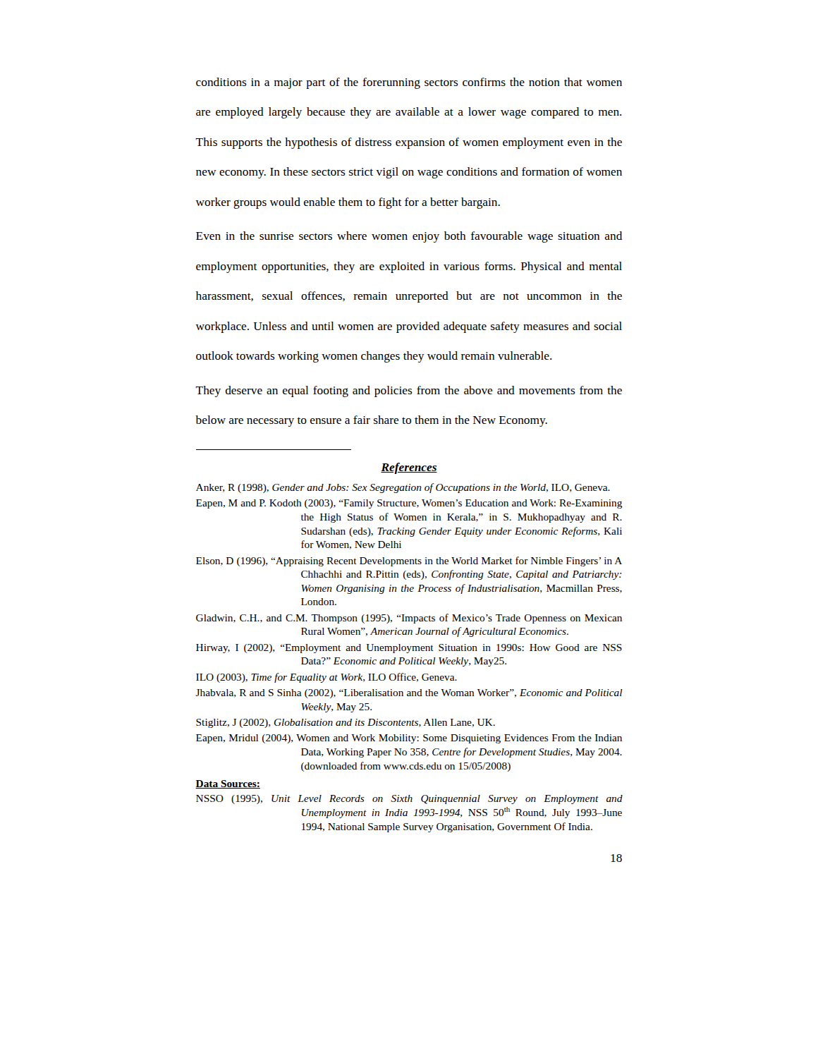conditions in a major part of the forerunning sectors confirms the notion that women are employed largely because they are available at a lower wage compared to men. This supports the hypothesis of distress expansion of women employment even in the new economy. In these sectors strict vigil on wage conditions and formation of women worker groups would enable them to fight for a better bargain.
Even in the sunrise sectors where women enjoy both favourable wage situation and employment opportunities, they are exploited in various forms. Physical and mental harassment, sexual offences, remain unreported but are not uncommon in the workplace. Unless and until women are provided adequate safety measures and social outlook towards working women changes they would remain vulnerable.
They deserve an equal footing and policies from the above and movements from the below are necessary to ensure a fair share to them in the New Economy.
References
Anker, R (1998), Gender and Jobs: Sex Segregation of Occupations in the World, ILO, Geneva.
Eapen, M and P. Kodoth (2003), “Family Structure, Women’s Education and Work: Re-Examining the High Status of Women in Kerala,” in S. Mukhopadhyay and R. Sudarshan (eds), Tracking Gender Equity under Economic Reforms, Kali for Women, New Delhi
Elson, D (1996), “Appraising Recent Developments in the World Market for Nimble Fingers’ in A Chhachhi and R.Pittin (eds), Confronting State, Capital and Patriarchy: Women Organising in the Process of Industrialisation, Macmillan Press, London.
Gladwin, C.H., and C.M. Thompson (1995), “Impacts of Mexico’s Trade Openness on Mexican Rural Women”, American Journal of Agricultural Economics.
Hirway, I (2002), “Employment and Unemployment Situation in 1990s: How Good are NSS Data?” Economic and Political Weekly, May25.
ILO (2003), Time for Equality at Work, ILO Office, Geneva.
Jhabvala, R and S Sinha (2002), “Liberalisation and the Woman Worker”, Economic and Political Weekly, May 25.
Stiglitz, J (2002), Globalisation and its Discontents, Allen Lane, UK.
Eapen, Mridul (2004), Women and Work Mobility: Some Disquieting Evidences From the Indian Data, Working Paper No 358, Centre for Development Studies, May 2004. (downloaded from www.cds.edu on 15/05/2008)
Data Sources:
NSSO (1995), Unit Level Records on Sixth Quinquennial Survey on Employment and Unemployment in India 1993-1994, NSS 50th Round, July 1993–June 1994, National Sample Survey Organisation, Government Of India.
18